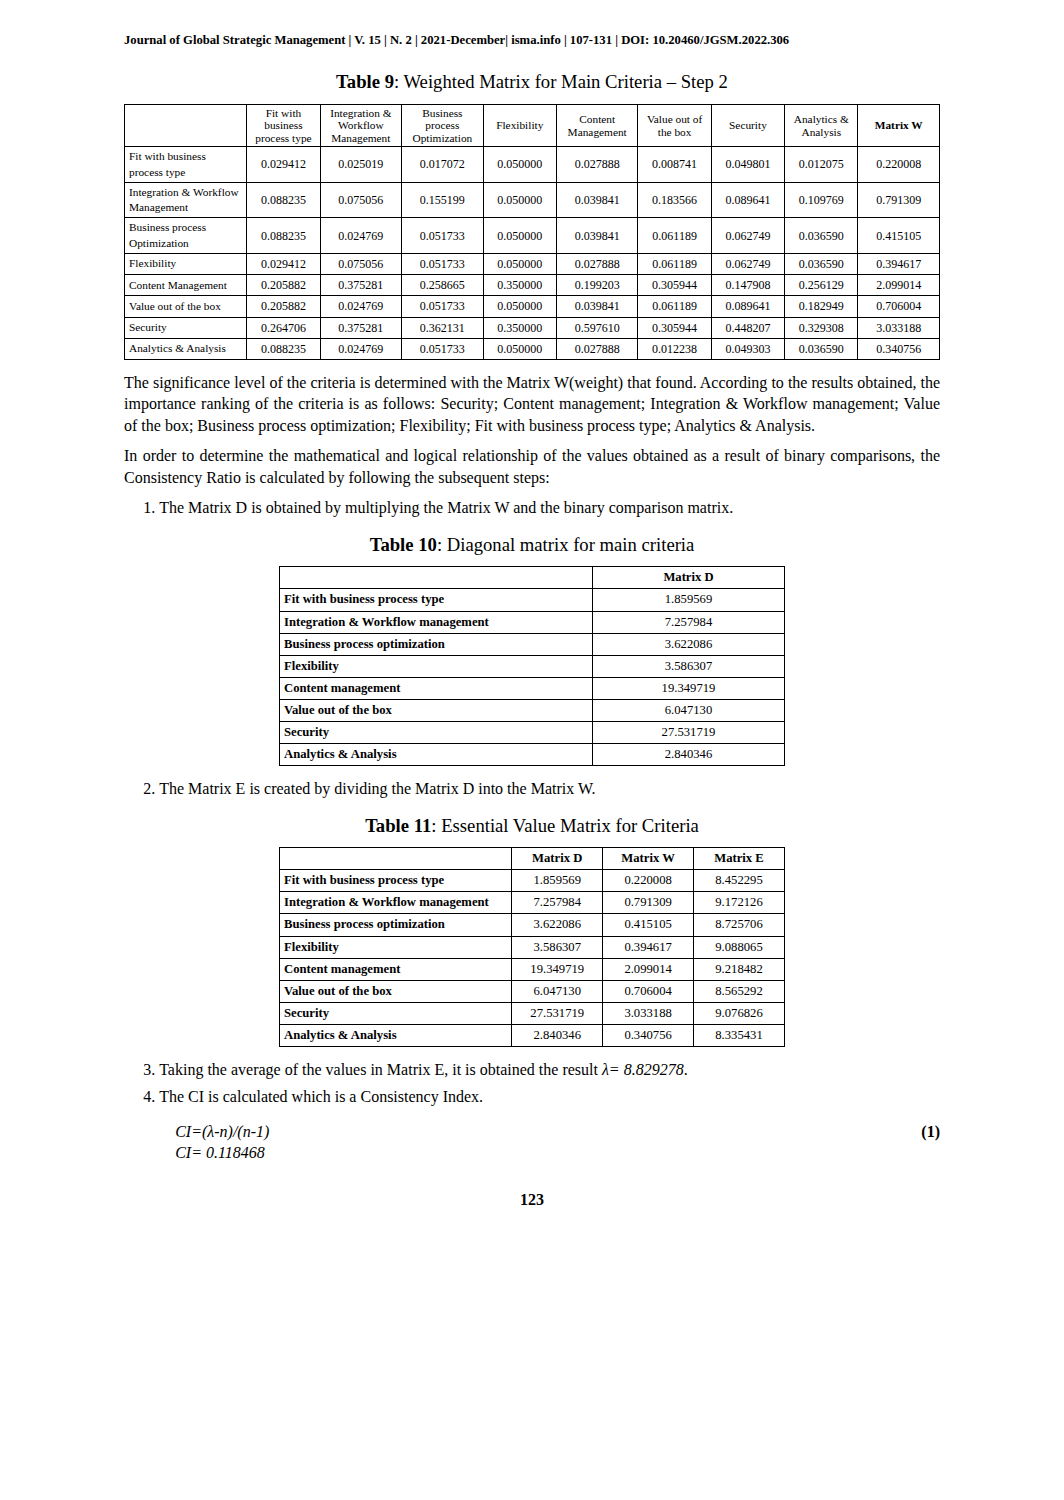Journal of Global Strategic Management | V. 15 | N. 2 | 2021-December| isma.info | 107-131 | DOI: 10.20460/JGSM.2022.306
Table 9: Weighted Matrix for Main Criteria – Step 2
| | Fit with business process type | Integration & Workflow Management | Business process Optimization | Flexibility | Content Management | Value out of the box | Security | Analytics & Analysis | Matrix W |
| --- | --- | --- | --- | --- | --- | --- | --- | --- | --- |
| Fit with business process type | 0.029412 | 0.025019 | 0.017072 | 0.050000 | 0.027888 | 0.008741 | 0.049801 | 0.012075 | 0.220008 |
| Integration & Workflow Management | 0.088235 | 0.075056 | 0.155199 | 0.050000 | 0.039841 | 0.183566 | 0.089641 | 0.109769 | 0.791309 |
| Business process Optimization | 0.088235 | 0.024769 | 0.051733 | 0.050000 | 0.039841 | 0.061189 | 0.062749 | 0.036590 | 0.415105 |
| Flexibility | 0.029412 | 0.075056 | 0.051733 | 0.050000 | 0.027888 | 0.061189 | 0.062749 | 0.036590 | 0.394617 |
| Content Management | 0.205882 | 0.375281 | 0.258665 | 0.350000 | 0.199203 | 0.305944 | 0.147908 | 0.256129 | 2.099014 |
| Value out of the box | 0.205882 | 0.024769 | 0.051733 | 0.050000 | 0.039841 | 0.061189 | 0.089641 | 0.182949 | 0.706004 |
| Security | 0.264706 | 0.375281 | 0.362131 | 0.350000 | 0.597610 | 0.305944 | 0.448207 | 0.329308 | 3.033188 |
| Analytics & Analysis | 0.088235 | 0.024769 | 0.051733 | 0.050000 | 0.027888 | 0.012238 | 0.049303 | 0.036590 | 0.340756 |
The significance level of the criteria is determined with the Matrix W(weight) that found. According to the results obtained, the importance ranking of the criteria is as follows: Security; Content management; Integration & Workflow management; Value of the box; Business process optimization; Flexibility; Fit with business process type; Analytics & Analysis.
In order to determine the mathematical and logical relationship of the values obtained as a result of binary comparisons, the Consistency Ratio is calculated by following the subsequent steps:
The Matrix D is obtained by multiplying the Matrix W and the binary comparison matrix.
Table 10: Diagonal matrix for main criteria
| | Matrix D |
| --- | --- |
| Fit with business process type | 1.859569 |
| Integration & Workflow management | 7.257984 |
| Business process optimization | 3.622086 |
| Flexibility | 3.586307 |
| Content management | 19.349719 |
| Value out of the box | 6.047130 |
| Security | 27.531719 |
| Analytics & Analysis | 2.840346 |
The Matrix E is created by dividing the Matrix D into the Matrix W.
Table 11: Essential Value Matrix for Criteria
| | Matrix D | Matrix W | Matrix E |
| --- | --- | --- | --- |
| Fit with business process type | 1.859569 | 0.220008 | 8.452295 |
| Integration & Workflow management | 7.257984 | 0.791309 | 9.172126 |
| Business process optimization | 3.622086 | 0.415105 | 8.725706 |
| Flexibility | 3.586307 | 0.394617 | 9.088065 |
| Content management | 19.349719 | 2.099014 | 9.218482 |
| Value out of the box | 6.047130 | 0.706004 | 8.565292 |
| Security | 27.531719 | 3.033188 | 9.076826 |
| Analytics & Analysis | 2.840346 | 0.340756 | 8.335431 |
Taking the average of the values in Matrix E, it is obtained the result λ= 8.829278.
The CI is calculated which is a Consistency Index.
(1) CI=(λ-n)/(n-1) CI= 0.118468
123